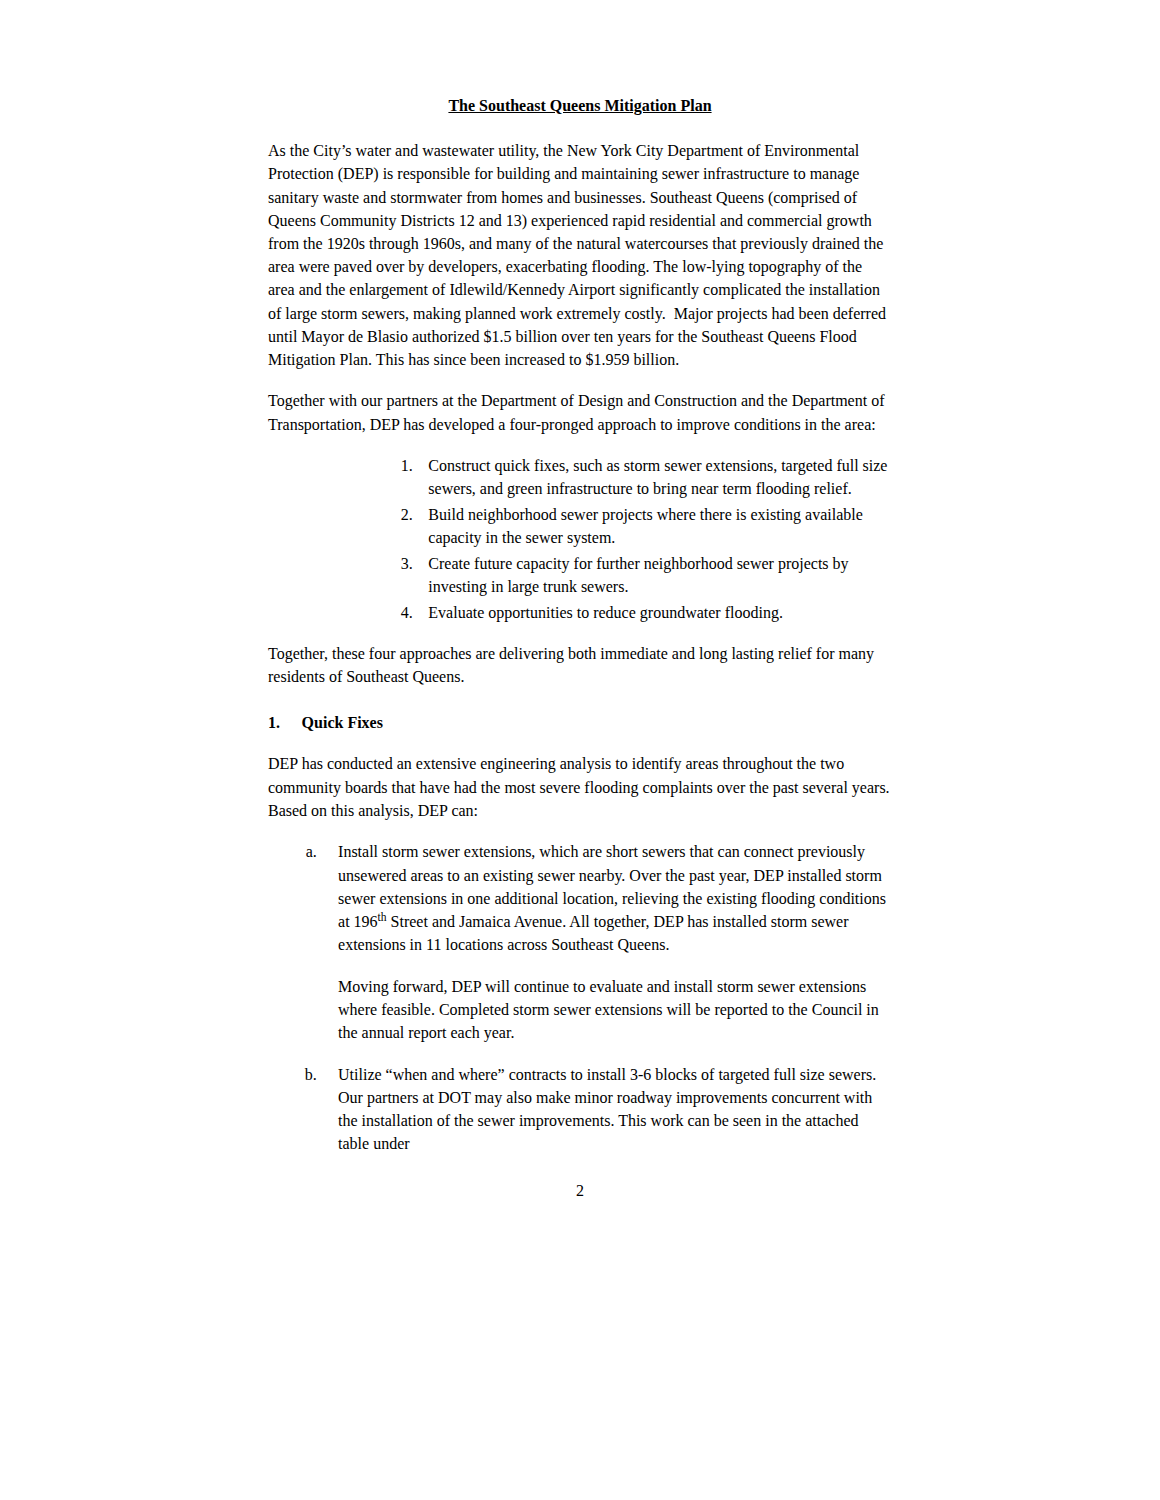The Southeast Queens Mitigation Plan
As the City’s water and wastewater utility, the New York City Department of Environmental Protection (DEP) is responsible for building and maintaining sewer infrastructure to manage sanitary waste and stormwater from homes and businesses. Southeast Queens (comprised of Queens Community Districts 12 and 13) experienced rapid residential and commercial growth from the 1920s through 1960s, and many of the natural watercourses that previously drained the area were paved over by developers, exacerbating flooding. The low-lying topography of the area and the enlargement of Idlewild/Kennedy Airport significantly complicated the installation of large storm sewers, making planned work extremely costly. Major projects had been deferred until Mayor de Blasio authorized $1.5 billion over ten years for the Southeast Queens Flood Mitigation Plan. This has since been increased to $1.959 billion.
Together with our partners at the Department of Design and Construction and the Department of Transportation, DEP has developed a four-pronged approach to improve conditions in the area:
Construct quick fixes, such as storm sewer extensions, targeted full size sewers, and green infrastructure to bring near term flooding relief.
Build neighborhood sewer projects where there is existing available capacity in the sewer system.
Create future capacity for further neighborhood sewer projects by investing in large trunk sewers.
Evaluate opportunities to reduce groundwater flooding.
Together, these four approaches are delivering both immediate and long lasting relief for many residents of Southeast Queens.
1. Quick Fixes
DEP has conducted an extensive engineering analysis to identify areas throughout the two community boards that have had the most severe flooding complaints over the past several years. Based on this analysis, DEP can:
Install storm sewer extensions, which are short sewers that can connect previously unsewered areas to an existing sewer nearby. Over the past year, DEP installed storm sewer extensions in one additional location, relieving the existing flooding conditions at 196th Street and Jamaica Avenue. All together, DEP has installed storm sewer extensions in 11 locations across Southeast Queens.
Moving forward, DEP will continue to evaluate and install storm sewer extensions where feasible. Completed storm sewer extensions will be reported to the Council in the annual report each year.
Utilize “when and where” contracts to install 3-6 blocks of targeted full size sewers. Our partners at DOT may also make minor roadway improvements concurrent with the installation of the sewer improvements. This work can be seen in the attached table under
2